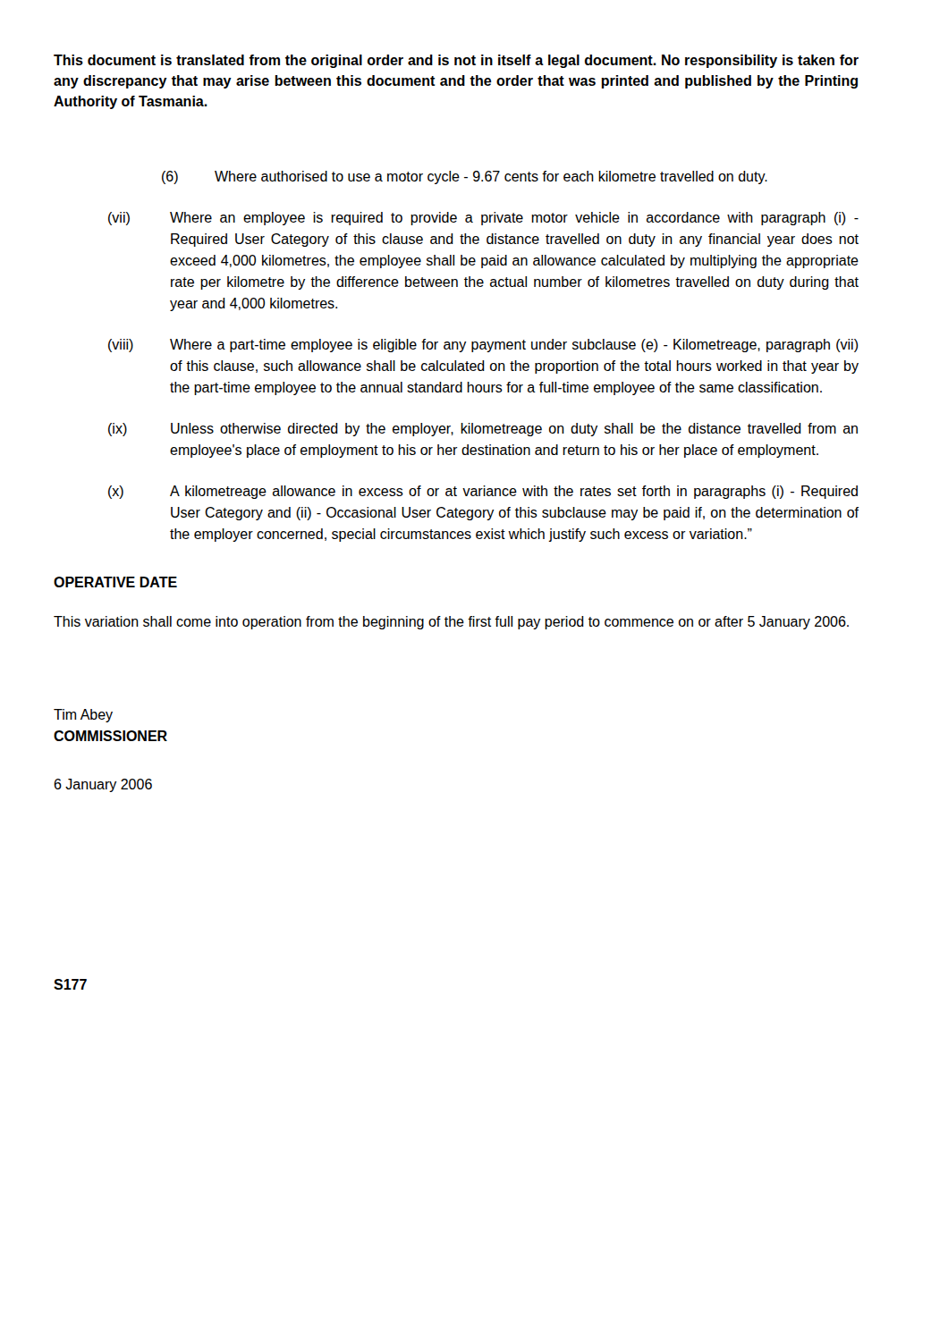This document is translated from the original order and is not in itself a legal document. No responsibility is taken for any discrepancy that may arise between this document and the order that was printed and published by the Printing Authority of Tasmania.
(6)
Where authorised to use a motor cycle - 9.67 cents for each kilometre travelled on duty.
(vii)
Where an employee is required to provide a private motor vehicle in accordance with paragraph (i) - Required User Category of this clause and the distance travelled on duty in any financial year does not exceed 4,000 kilometres, the employee shall be paid an allowance calculated by multiplying the appropriate rate per kilometre by the difference between the actual number of kilometres travelled on duty during that year and 4,000 kilometres.
(viii)
Where a part-time employee is eligible for any payment under subclause (e) - Kilometreage, paragraph (vii) of this clause, such allowance shall be calculated on the proportion of the total hours worked in that year by the part-time employee to the annual standard hours for a full-time employee of the same classification.
(ix)
Unless otherwise directed by the employer, kilometreage on duty shall be the distance travelled from an employee's place of employment to his or her destination and return to his or her place of employment.
(x)
A kilometreage allowance in excess of or at variance with the rates set forth in paragraphs (i) - Required User Category and (ii) - Occasional User Category of this subclause may be paid if, on the determination of the employer concerned, special circumstances exist which justify such excess or variation.”
OPERATIVE DATE
This variation shall come into operation from the beginning of the first full pay period to commence on or after 5 January 2006.
Tim Abey
COMMISSIONER
6 January 2006
S177